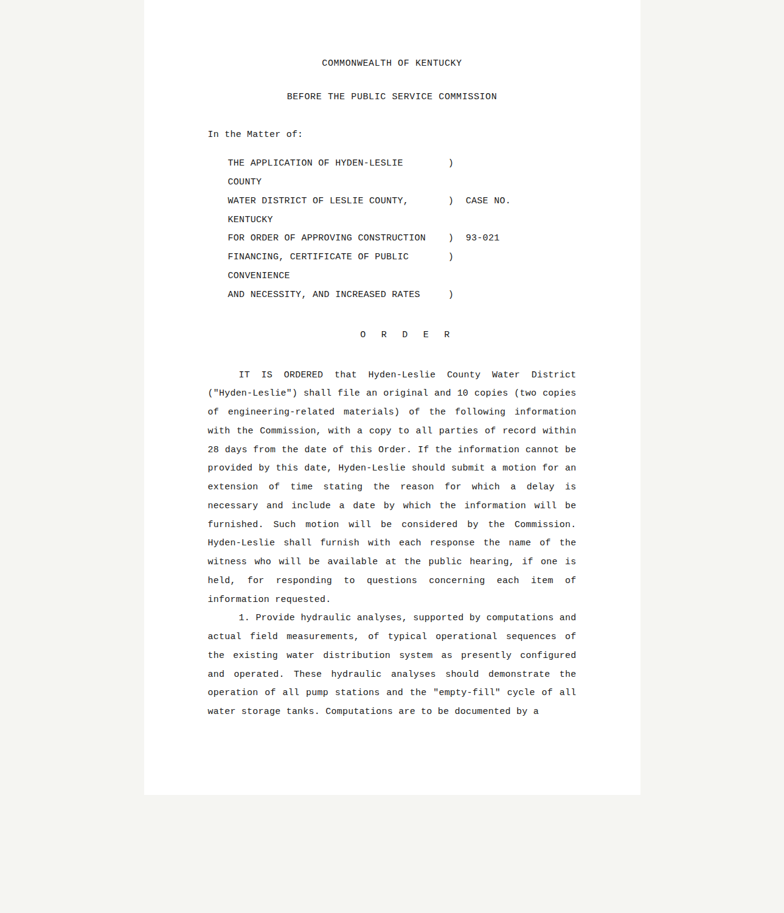COMMONWEALTH OF KENTUCKY
BEFORE THE PUBLIC SERVICE COMMISSION
In the Matter of:
| THE APPLICATION OF HYDEN-LESLIE COUNTY | ) | |
| WATER DISTRICT OF LESLIE COUNTY, KENTUCKY | ) | CASE NO. |
| FOR ORDER OF APPROVING CONSTRUCTION | ) | 93-021 |
| FINANCING, CERTIFICATE OF PUBLIC CONVENIENCE | ) | |
| AND NECESSITY, AND INCREASED RATES | ) | |
O R D E R
IT IS ORDERED that Hyden-Leslie County Water District ("Hyden-Leslie") shall file an original and 10 copies (two copies of engineering-related materials) of the following information with the Commission, with a copy to all parties of record within 28 days from the date of this Order. If the information cannot be provided by this date, Hyden-Leslie should submit a motion for an extension of time stating the reason for which a delay is necessary and include a date by which the information will be furnished. Such motion will be considered by the Commission. Hyden-Leslie shall furnish with each response the name of the witness who will be available at the public hearing, if one is held, for responding to questions concerning each item of information requested.
1. Provide hydraulic analyses, supported by computations and actual field measurements, of typical operational sequences of the existing water distribution system as presently configured and operated. These hydraulic analyses should demonstrate the operation of all pump stations and the "empty-fill" cycle of all water storage tanks. Computations are to be documented by a